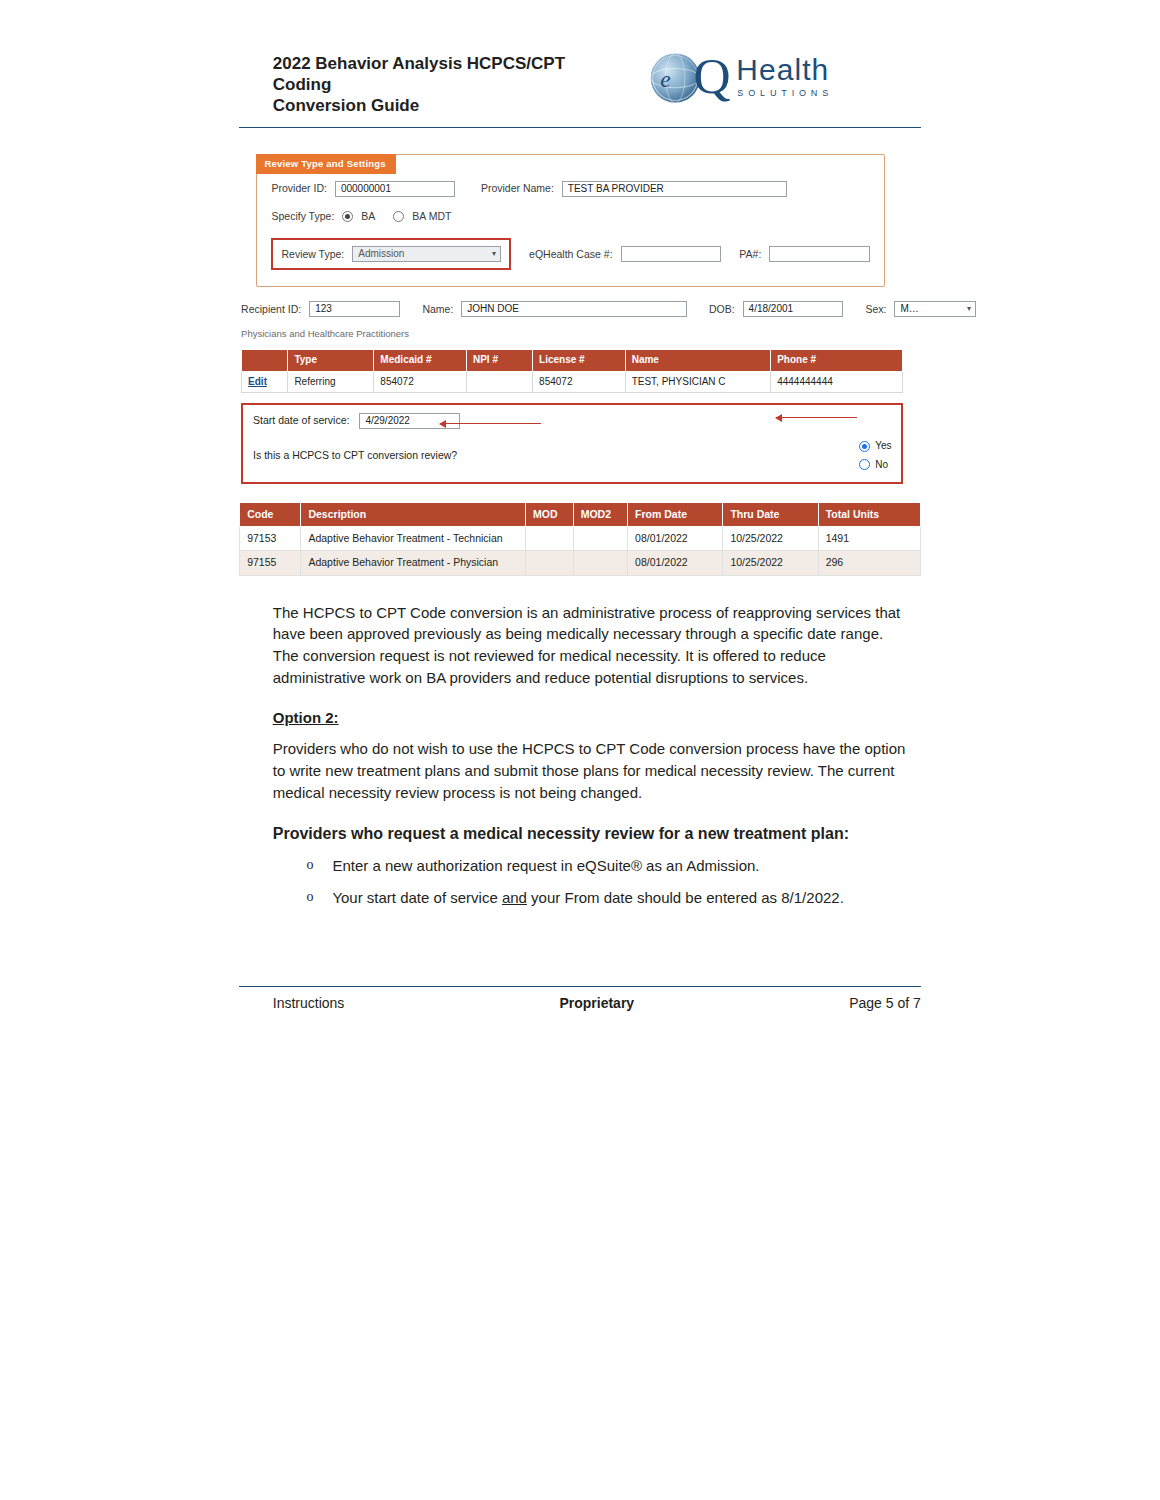2022 Behavior Analysis HCPCS/CPT Coding
Conversion Guide
e Q Health SOLUTIONS
Review Type and Settings
Provider ID: 000000001
Provider Name: TEST BA PROVIDER
Specify Type: BA BA MDT
Review Type: Admission
eQHealth Case #:
PA#:
Recipient ID: 123
Name: JOHN DOE
DOB: 4/18/2001
Sex: M…
Physicians and Healthcare Practitioners
| | Type | Medicaid # | NPI # | License # | Name | Phone # |
| --- | --- | --- | --- | --- | --- | --- |
| Edit | Referring | 854072 | | 854072 | TEST, PHYSICIAN C | 4444444444 |
Start date of service: 4/29/2022
Is this a HCPCS to CPT conversion review? Yes No
| Code | Description | MOD | MOD2 | From Date | Thru Date | Total Units |
| --- | --- | --- | --- | --- | --- | --- |
| 97153 | Adaptive Behavior Treatment - Technician | | | 08/01/2022 | 10/25/2022 | 1491 |
| 97155 | Adaptive Behavior Treatment - Physician | | | 08/01/2022 | 10/25/2022 | 296 |
The HCPCS to CPT Code conversion is an administrative process of reapproving services that have been approved previously as being medically necessary through a specific date range. The conversion request is not reviewed for medical necessity. It is offered to reduce administrative work on BA providers and reduce potential disruptions to services.
Option 2:
Providers who do not wish to use the HCPCS to CPT Code conversion process have the option to write new treatment plans and submit those plans for medical necessity review. The current medical necessity review process is not being changed.
Providers who request a medical necessity review for a new treatment plan:
Enter a new authorization request in eQSuite® as an Admission.
Your start date of service and your From date should be entered as 8/1/2022.
Instructions
Proprietary
Page 5 of 7